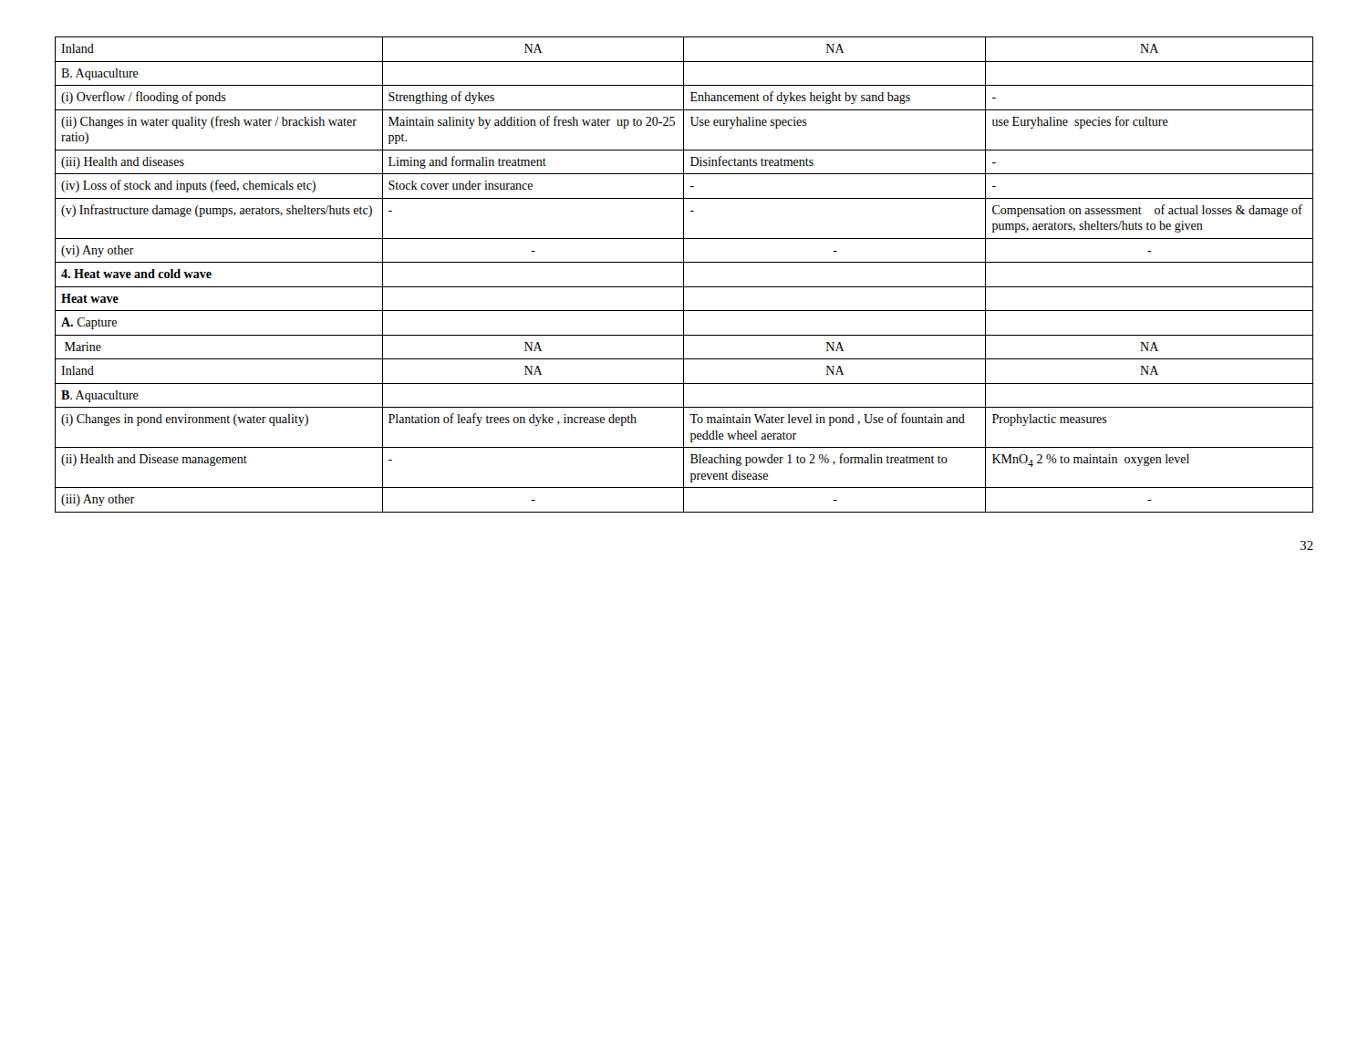| Inland | NA | NA | NA |
| B. Aquaculture | | | |
| (i) Overflow / flooding of ponds | Strengthing of dykes | Enhancement of dykes height by sand bags | - |
| (ii) Changes in water quality (fresh water / brackish water ratio) | Maintain salinity by addition of fresh water up to 20-25 ppt. | Use euryhaline species | use Euryhaline species for culture |
| (iii) Health and diseases | Liming and formalin treatment | Disinfectants treatments | - |
| (iv) Loss of stock and inputs (feed, chemicals etc) | Stock cover under insurance | - | - |
| (v) Infrastructure damage (pumps, aerators, shelters/huts etc) | - | - | Compensation on assessment of actual losses & damage of pumps, aerators, shelters/huts to be given |
| (vi) Any other | - | - | - |
| 4. Heat wave and cold wave | | | |
| Heat wave | | | |
| A. Capture | | | |
| Marine | NA | NA | NA |
| Inland | NA | NA | NA |
| B . Aquaculture | | | |
| (i) Changes in pond environment (water quality) | Plantation of leafy trees on dyke , increase depth | To maintain Water level in pond , Use of fountain and peddle wheel aerator | Prophylactic measures |
| (ii) Health and Disease management | - | Bleaching powder 1 to 2 % , formalin treatment to prevent disease | KMnO 4 2 % to maintain oxygen level |
| (iii) Any other | - | - | - |
32